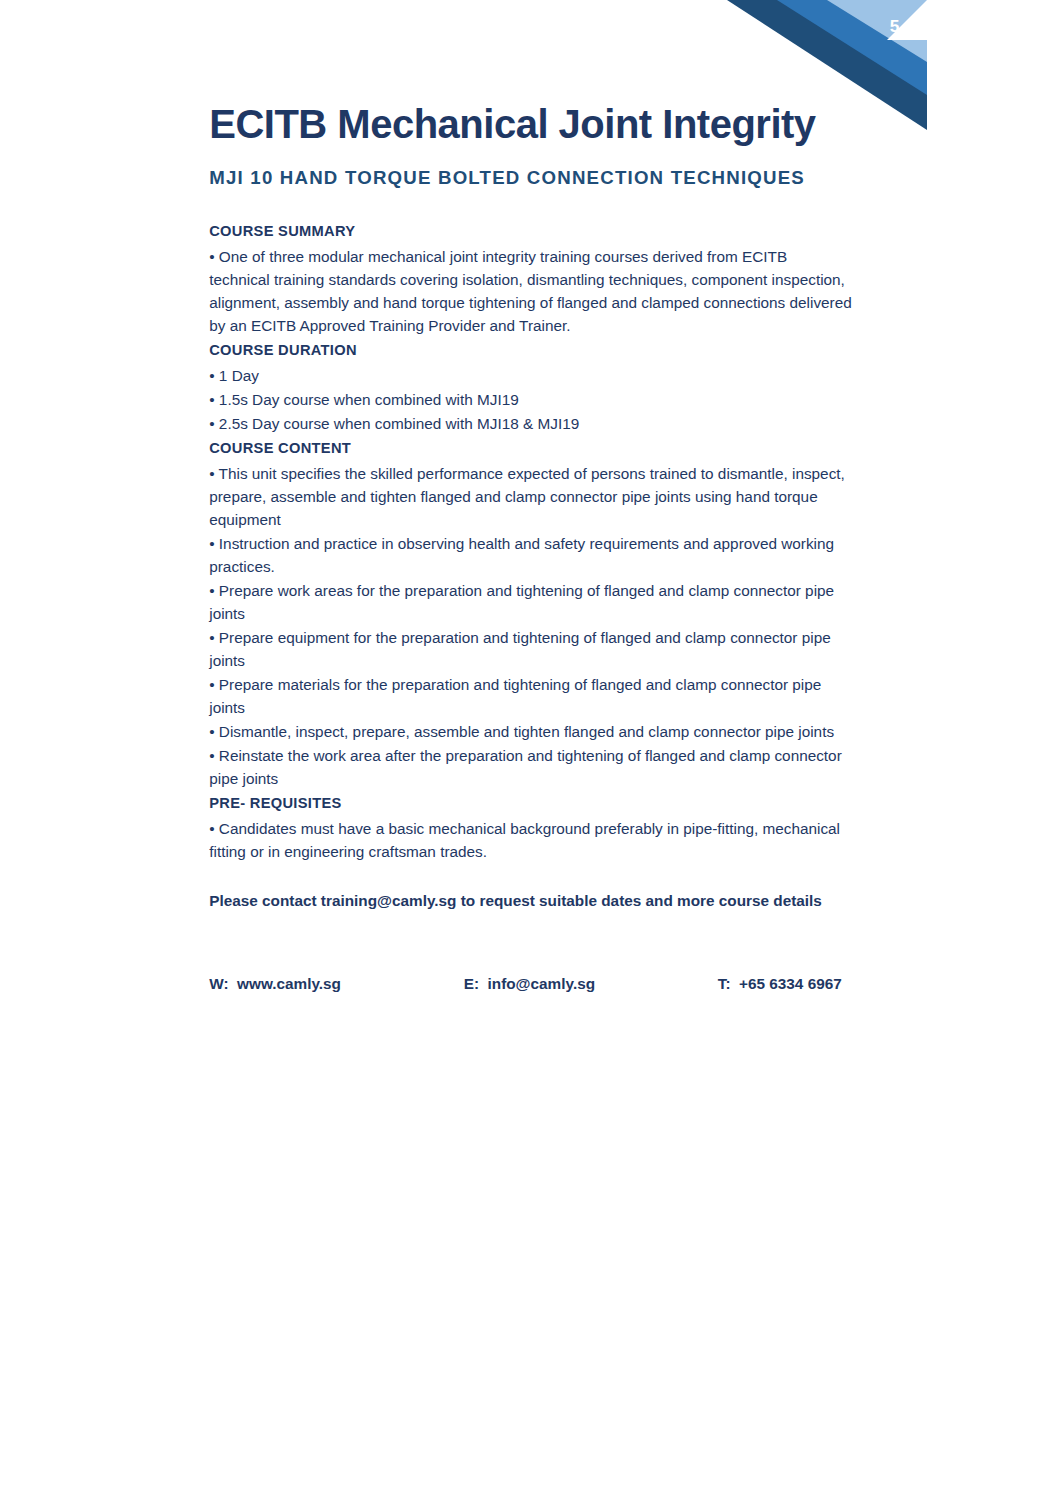5
ECITB Mechanical Joint Integrity
MJI 10 HAND TORQUE BOLTED CONNECTION TECHNIQUES
COURSE SUMMARY
One of three modular mechanical joint integrity training courses derived from ECITB technical training standards covering isolation, dismantling techniques, component inspection, alignment, assembly and hand torque tightening of flanged and clamped connections delivered by an ECITB Approved Training Provider and Trainer.
COURSE DURATION
1 Day
1.5s Day course when combined with MJI19
2.5s Day course when combined with MJI18 & MJI19
COURSE CONTENT
This unit specifies the skilled performance expected of persons trained to dismantle, inspect, prepare, assemble and tighten flanged and clamp connector pipe joints using hand torque equipment
Instruction and practice in observing health and safety requirements and approved working practices.
Prepare work areas for the preparation and tightening of flanged and clamp connector pipe joints
Prepare equipment for the preparation and tightening of flanged and clamp connector pipe joints
Prepare materials for the preparation and tightening of flanged and clamp connector pipe joints
Dismantle, inspect, prepare, assemble and tighten flanged and clamp connector pipe joints
Reinstate the work area after the preparation and tightening of flanged and clamp connector pipe joints
PRE- REQUISITES
Candidates must have a basic mechanical background preferably in pipe-fitting, mechanical fitting or in engineering craftsman trades.
Please contact training@camly.sg to request suitable dates and more course details
W: www.camly.sg E: info@camly.sg T: +65 6334 6967